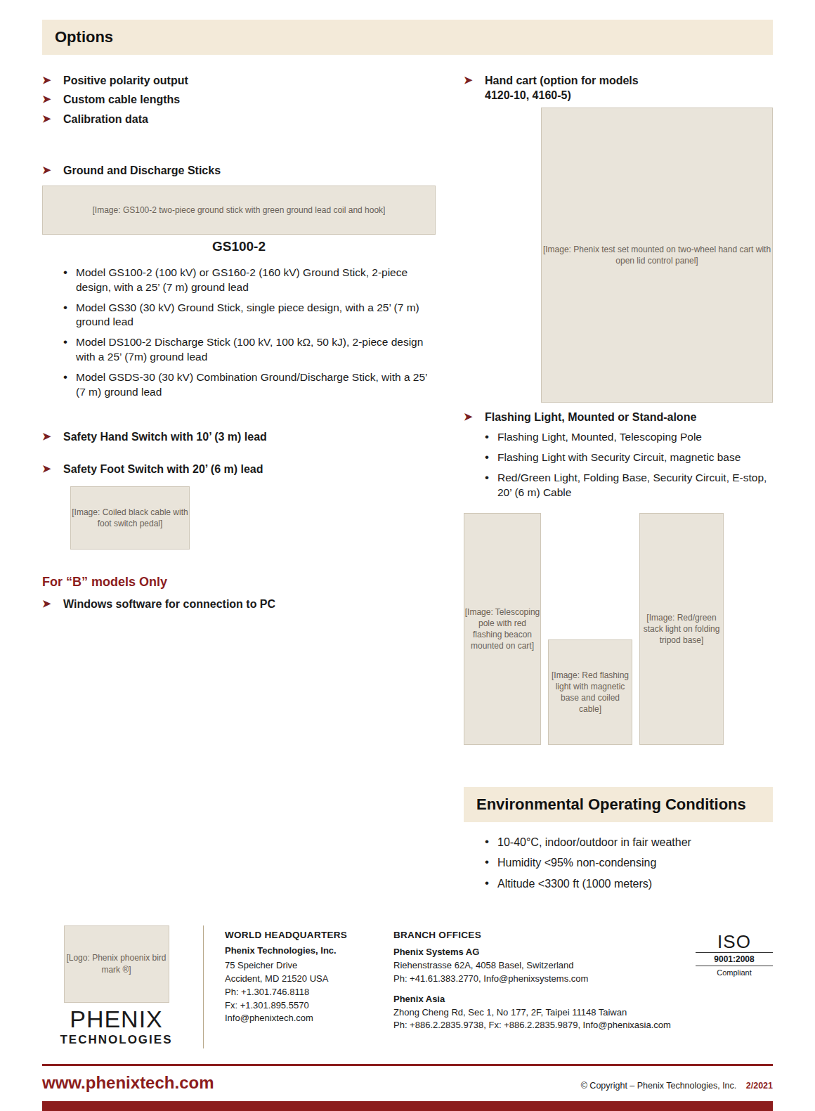Options
Positive polarity output
Custom cable lengths
Calibration data
Ground and Discharge Sticks
[Image: GS100-2 two-piece ground stick with green ground lead coil and hook]
GS100-2
Model GS100-2 (100 kV) or GS160-2 (160 kV) Ground Stick, 2-piece design, with a 25’ (7 m) ground lead
Model GS30 (30 kV) Ground Stick, single piece design, with a 25’ (7 m) ground lead
Model DS100-2 Discharge Stick (100 kV, 100 kΩ, 50 kJ), 2-piece design with a 25’ (7m) ground lead
Model GSDS-30 (30 kV) Combination Ground/Discharge Stick, with a 25’ (7 m) ground lead
Safety Hand Switch with 10’ (3 m) lead
Safety Foot Switch with 20’ (6 m) lead
[Image: Coiled black cable with foot switch pedal]
For “B” models Only
Windows software for connection to PC
Hand cart (option for models
4120-10, 4160-5)
[Image: Phenix test set mounted on two-wheel hand cart with open lid control panel]
Flashing Light, Mounted or Stand-alone
Flashing Light, Mounted, Telescoping Pole
Flashing Light with Security Circuit, magnetic base
Red/Green Light, Folding Base, Security Circuit, E-stop, 20’ (6 m) Cable
[Image: Telescoping pole with red flashing beacon mounted on cart]
[Image: Red flashing light with magnetic base and coiled cable]
[Image: Red/green stack light on folding tripod base]
Environmental Operating Conditions
10-40°C, indoor/outdoor in fair weather
Humidity <95% non-condensing
Altitude <3300 ft (1000 meters)
[Logo: Phenix phoenix bird mark ®]
PHENIX
TECHNOLOGIES
WORLD HEADQUARTERS
Phenix Technologies, Inc.
75 Speicher Drive
Accident, MD 21520 USA
Ph: +1.301.746.8118
Fx: +1.301.895.5570
Info@phenixtech.com
BRANCH OFFICES
Phenix Systems AG Riehenstrasse 62A, 4058 Basel, Switzerland
Ph: +41.61.383.2770, Info@phenixsystems.com
Phenix Asia Zhong Cheng Rd, Sec 1, No 177, 2F, Taipei 11148 Taiwan
Ph: +886.2.2835.9738, Fx: +886.2.2835.9879, Info@phenixasia.com
ISO
9001:2008
Compliant
www.phenixtech.com © Copyright – Phenix Technologies, Inc. 2/2021